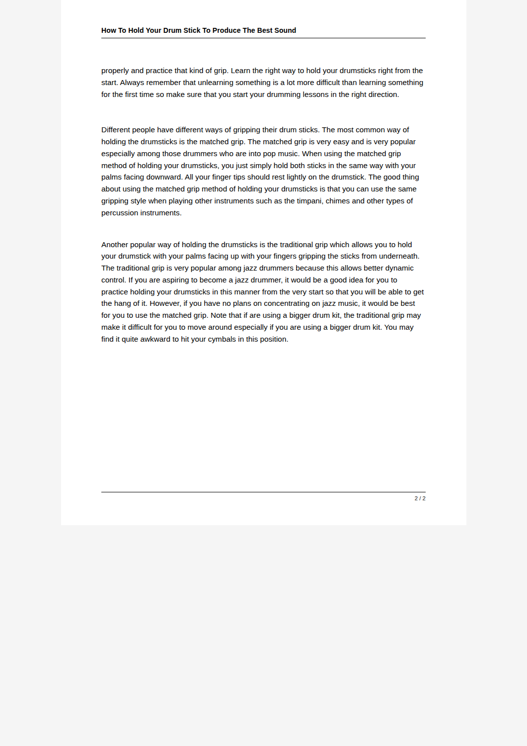How To Hold Your Drum Stick To Produce The Best Sound
properly and practice that kind of grip. Learn the right way to hold your drumsticks right from the start. Always remember that unlearning something is a lot more difficult than learning something for the first time so make sure that you start your drumming lessons in the right direction.
Different people have different ways of gripping their drum sticks. The most common way of holding the drumsticks is the matched grip. The matched grip is very easy and is very popular especially among those drummers who are into pop music. When using the matched grip method of holding your drumsticks, you just simply hold both sticks in the same way with your palms facing downward. All your finger tips should rest lightly on the drumstick. The good thing about using the matched grip method of holding your drumsticks is that you can use the same gripping style when playing other instruments such as the timpani, chimes and other types of percussion instruments.
Another popular way of holding the drumsticks is the traditional grip which allows you to hold your drumstick with your palms facing up with your fingers gripping the sticks from underneath. The traditional grip is very popular among jazz drummers because this allows better dynamic control. If you are aspiring to become a jazz drummer, it would be a good idea for you to practice holding your drumsticks in this manner from the very start so that you will be able to get the hang of it. However, if you have no plans on concentrating on jazz music, it would be best for you to use the matched grip. Note that if are using a bigger drum kit, the traditional grip may make it difficult for you to move around especially if you are using a bigger drum kit. You may find it quite awkward to hit your cymbals in this position.
2 / 2